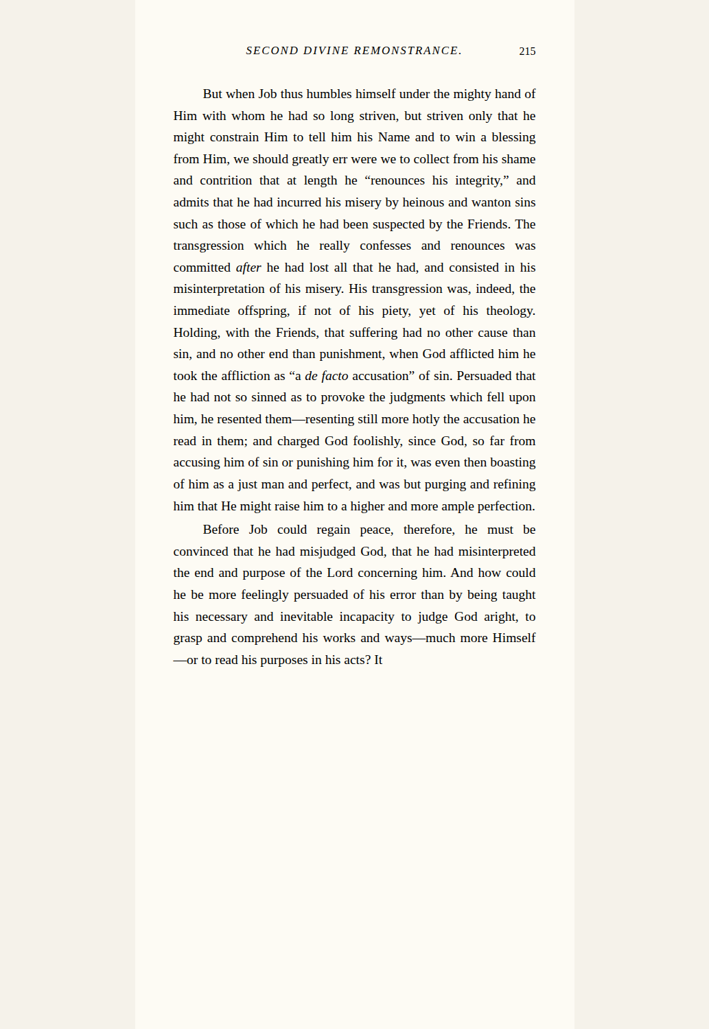SECOND DIVINE REMONSTRANCE. 215
But when Job thus humbles himself under the mighty hand of Him with whom he had so long striven, but striven only that he might constrain Him to tell him his Name and to win a blessing from Him, we should greatly err were we to collect from his shame and contrition that at length he “renounces his integrity,” and admits that he had incurred his misery by heinous and wanton sins such as those of which he had been suspected by the Friends. The transgression which he really confesses and renounces was committed after he had lost all that he had, and consisted in his misinterpretation of his misery. His transgression was, indeed, the immediate offspring, if not of his piety, yet of his theology. Holding, with the Friends, that suffering had no other cause than sin, and no other end than punishment, when God afflicted him he took the affliction as “a de facto accusation” of sin. Persuaded that he had not so sinned as to provoke the judgments which fell upon him, he resented them—resenting still more hotly the accusation he read in them; and charged God foolishly, since God, so far from accusing him of sin or punishing him for it, was even then boasting of him as a just man and perfect, and was but purging and refining him that He might raise him to a higher and more ample perfection.
Before Job could regain peace, therefore, he must be convinced that he had misjudged God, that he had misinterpreted the end and purpose of the Lord concerning him. And how could he be more feelingly persuaded of his error than by being taught his necessary and inevitable incapacity to judge God aright, to grasp and comprehend his works and ways—much more Himself—or to read his purposes in his acts? It